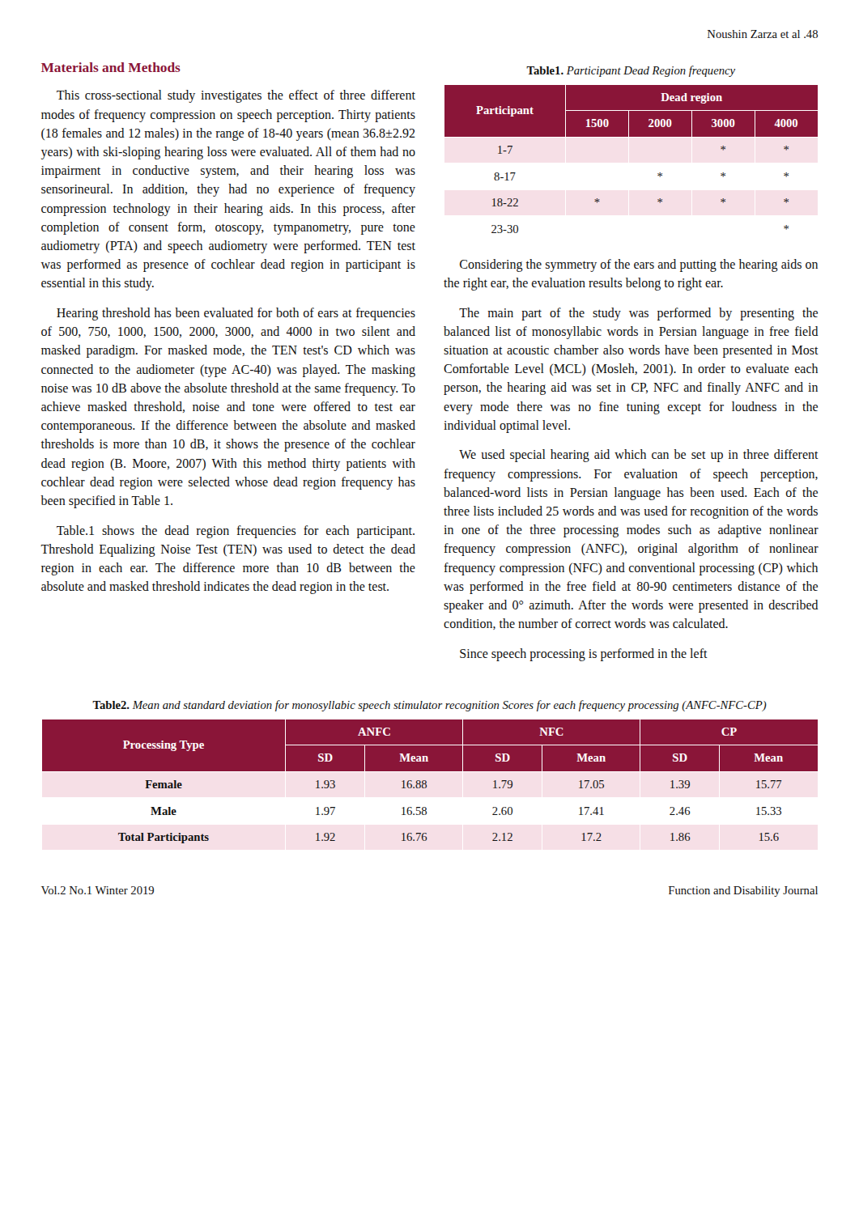Noushin Zarza et al .48
Materials and Methods
This cross-sectional study investigates the effect of three different modes of frequency compression on speech perception. Thirty patients (18 females and 12 males) in the range of 18-40 years (mean 36.8±2.92 years) with ski-sloping hearing loss were evaluated. All of them had no impairment in conductive system, and their hearing loss was sensorineural. In addition, they had no experience of frequency compression technology in their hearing aids. In this process, after completion of consent form, otoscopy, tympanometry, pure tone audiometry (PTA) and speech audiometry were performed. TEN test was performed as presence of cochlear dead region in participant is essential in this study.
Hearing threshold has been evaluated for both of ears at frequencies of 500, 750, 1000, 1500, 2000, 3000, and 4000 in two silent and masked paradigm. For masked mode, the TEN test's CD which was connected to the audiometer (type AC-40) was played. The masking noise was 10 dB above the absolute threshold at the same frequency. To achieve masked threshold, noise and tone were offered to test ear contemporaneous. If the difference between the absolute and masked thresholds is more than 10 dB, it shows the presence of the cochlear dead region (B. Moore, 2007) With this method thirty patients with cochlear dead region were selected whose dead region frequency has been specified in Table 1.
Table.1 shows the dead region frequencies for each participant. Threshold Equalizing Noise Test (TEN) was used to detect the dead region in each ear. The difference more than 10 dB between the absolute and masked threshold indicates the dead region in the test.
Table1. Participant Dead Region frequency
| Participant | Dead region |
| --- | --- |
| 1500 | 2000 | 3000 | 4000 |
| 1-7 | | | * | * |
| 8-17 | | * | * | * |
| 18-22 | * | * | * | * |
| 23-30 | | | | * |
Considering the symmetry of the ears and putting the hearing aids on the right ear, the evaluation results belong to right ear.
The main part of the study was performed by presenting the balanced list of monosyllabic words in Persian language in free field situation at acoustic chamber also words have been presented in Most Comfortable Level (MCL) (Mosleh, 2001). In order to evaluate each person, the hearing aid was set in CP, NFC and finally ANFC and in every mode there was no fine tuning except for loudness in the individual optimal level.
We used special hearing aid which can be set up in three different frequency compressions. For evaluation of speech perception, balanced-word lists in Persian language has been used. Each of the three lists included 25 words and was used for recognition of the words in one of the three processing modes such as adaptive nonlinear frequency compression (ANFC), original algorithm of nonlinear frequency compression (NFC) and conventional processing (CP) which was performed in the free field at 80-90 centimeters distance of the speaker and 0° azimuth. After the words were presented in described condition, the number of correct words was calculated.
Since speech processing is performed in the left
Table2. Mean and standard deviation for monosyllabic speech stimulator recognition Scores for each frequency processing (ANFC-NFC-CP)
| Processing Type | ANFC | NFC | CP |
| --- | --- | --- | --- |
| SD | Mean | SD | Mean | SD | Mean |
| Female | 1.93 | 16.88 | 1.79 | 17.05 | 1.39 | 15.77 |
| Male | 1.97 | 16.58 | 2.60 | 17.41 | 2.46 | 15.33 |
| Total Participants | 1.92 | 16.76 | 2.12 | 17.2 | 1.86 | 15.6 |
Vol.2 No.1 Winter 2019 Function and Disability Journal